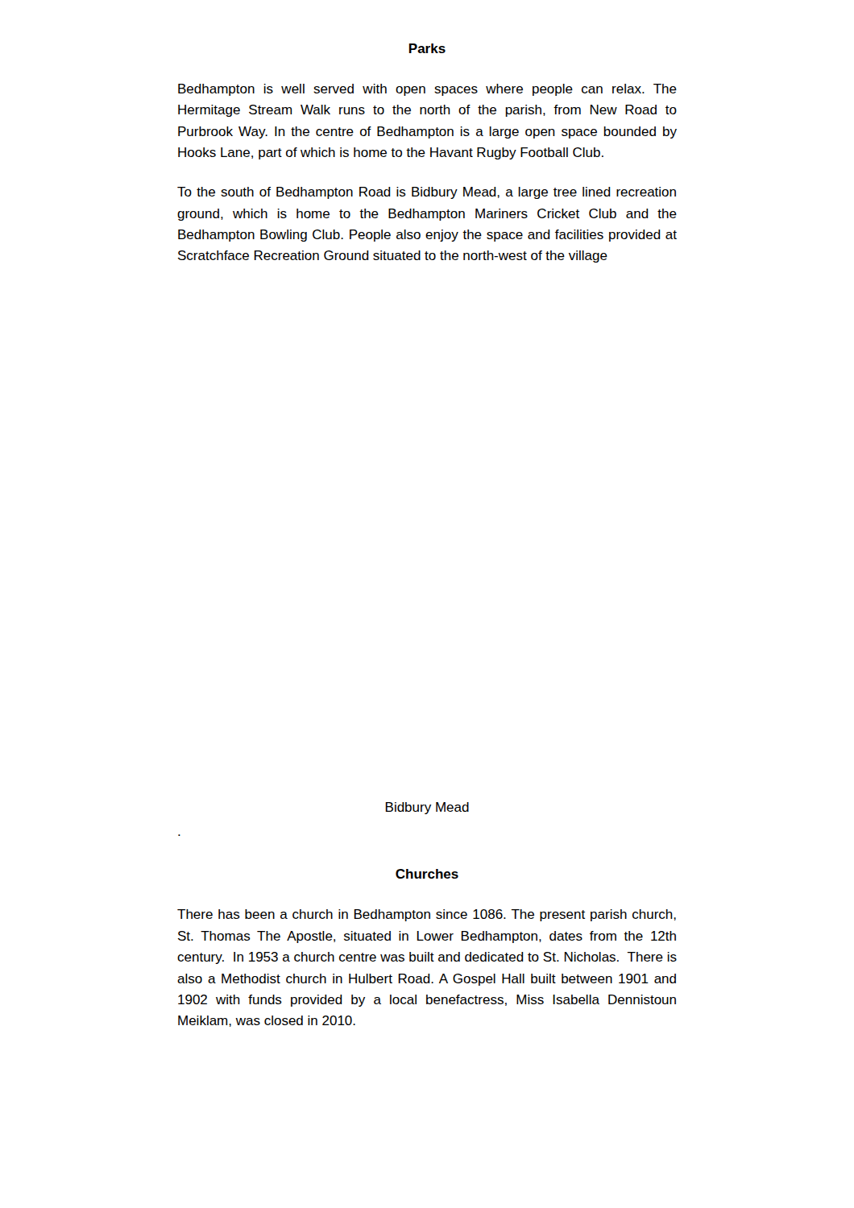Parks
Bedhampton is well served with open spaces where people can relax. The Hermitage Stream Walk runs to the north of the parish, from New Road to Purbrook Way. In the centre of Bedhampton is a large open space bounded by Hooks Lane, part of which is home to the Havant Rugby Football Club.
To the south of Bedhampton Road is Bidbury Mead, a large tree lined recreation ground, which is home to the Bedhampton Mariners Cricket Club and the Bedhampton Bowling Club. People also enjoy the space and facilities provided at Scratchface Recreation Ground situated to the north-west of the village
Bidbury Mead
.
Churches
There has been a church in Bedhampton since 1086. The present parish church, St. Thomas The Apostle, situated in Lower Bedhampton, dates from the 12th century. In 1953 a church centre was built and dedicated to St. Nicholas. There is also a Methodist church in Hulbert Road. A Gospel Hall built between 1901 and 1902 with funds provided by a local benefactress, Miss Isabella Dennistoun Meiklam, was closed in 2010.